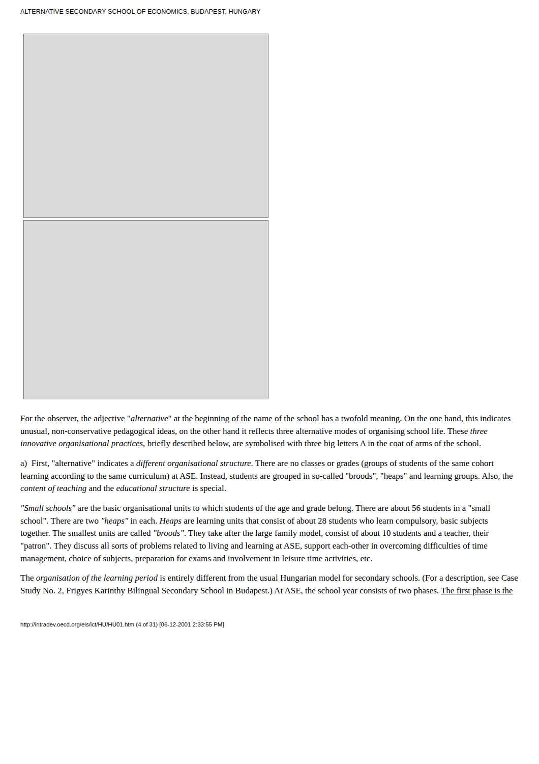ALTERNATIVE SECONDARY SCHOOL OF ECONOMICS, BUDAPEST, HUNGARY
For the observer, the adjective "alternative" at the beginning of the name of the school has a twofold meaning. On the one hand, this indicates unusual, non-conservative pedagogical ideas, on the other hand it reflects three alternative modes of organising school life. These three innovative organisational practices, briefly described below, are symbolised with three big letters A in the coat of arms of the school.
a) First, "alternative" indicates a different organisational structure. There are no classes or grades (groups of students of the same cohort learning according to the same curriculum) at ASE. Instead, students are grouped in so-called "broods", "heaps" and learning groups. Also, the content of teaching and the educational structure is special.
"Small schools" are the basic organisational units to which students of the age and grade belong. There are about 56 students in a "small school". There are two "heaps" in each. Heaps are learning units that consist of about 28 students who learn compulsory, basic subjects together. The smallest units are called "broods". They take after the large family model, consist of about 10 students and a teacher, their "patron". They discuss all sorts of problems related to living and learning at ASE, support each-other in overcoming difficulties of time management, choice of subjects, preparation for exams and involvement in leisure time activities, etc.
The organisation of the learning period is entirely different from the usual Hungarian model for secondary schools. (For a description, see Case Study No. 2, Frigyes Karinthy Bilingual Secondary School in Budapest.) At ASE, the school year consists of two phases. The first phase is the
http://intradev.oecd.org/els/ict/HU/HU01.htm (4 of 31) [06-12-2001 2:33:55 PM]